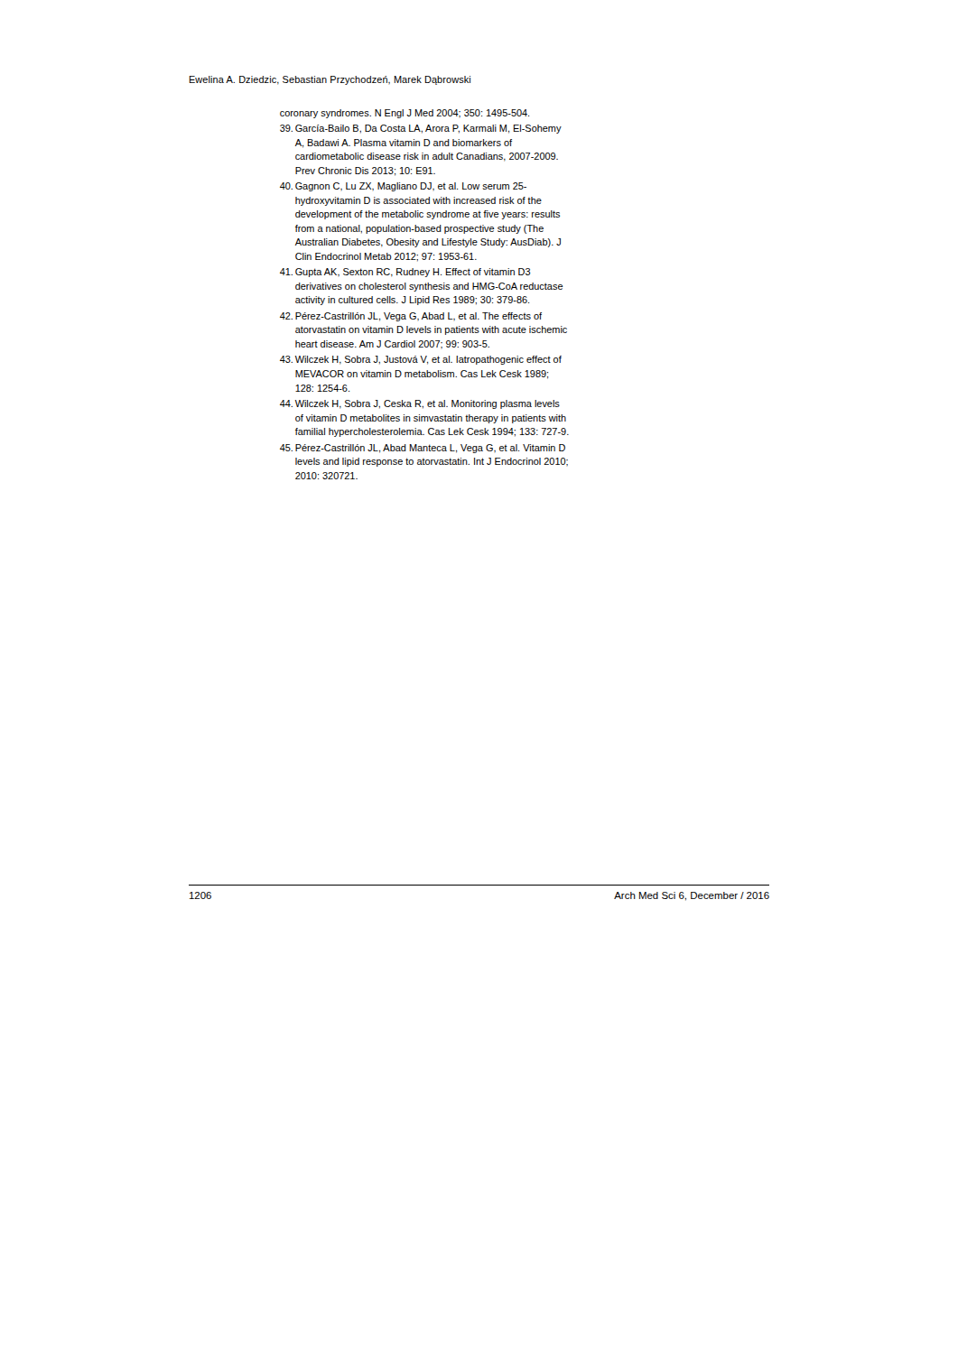Ewelina A. Dziedzic, Sebastian Przychodzeń, Marek Dąbrowski
coronary syndromes. N Engl J Med 2004; 350: 1495-504.
39. García-Bailo B, Da Costa LA, Arora P, Karmali M, El-Sohemy A, Badawi A. Plasma vitamin D and biomarkers of cardiometabolic disease risk in adult Canadians, 2007-2009. Prev Chronic Dis 2013; 10: E91.
40. Gagnon C, Lu ZX, Magliano DJ, et al. Low serum 25-hydroxyvitamin D is associated with increased risk of the development of the metabolic syndrome at five years: results from a national, population-based prospective study (The Australian Diabetes, Obesity and Lifestyle Study: AusDiab). J Clin Endocrinol Metab 2012; 97: 1953-61.
41. Gupta AK, Sexton RC, Rudney H. Effect of vitamin D3 derivatives on cholesterol synthesis and HMG-CoA reductase activity in cultured cells. J Lipid Res 1989; 30: 379-86.
42. Pérez-Castrillón JL, Vega G, Abad L, et al. The effects of atorvastatin on vitamin D levels in patients with acute ischemic heart disease. Am J Cardiol 2007; 99: 903-5.
43. Wilczek H, Sobra J, Justová V, et al. Iatropathogenic effect of MEVACOR on vitamin D metabolism. Cas Lek Cesk 1989; 128: 1254-6.
44. Wilczek H, Sobra J, Ceska R, et al. Monitoring plasma levels of vitamin D metabolites in simvastatin therapy in patients with familial hypercholesterolemia. Cas Lek Cesk 1994; 133: 727-9.
45. Pérez-Castrillón JL, Abad Manteca L, Vega G, et al. Vitamin D levels and lipid response to atorvastatin. Int J Endocrinol 2010; 2010: 320721.
1206
Arch Med Sci 6, December / 2016